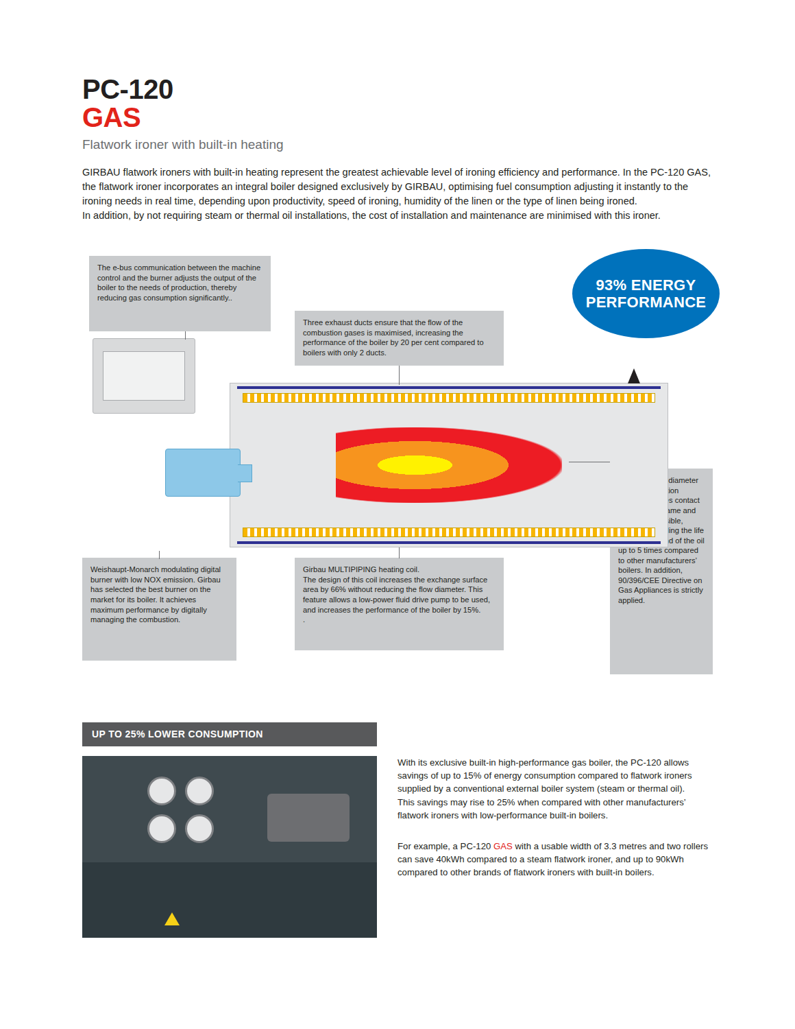PC-120
GAS
Flatwork ironer with built-in heating
GIRBAU flatwork ironers with built-in heating represent the greatest achievable level of ironing efficiency and performance. In the PC-120 GAS, the flatwork ironer incorporates an integral boiler designed exclusively by GIRBAU, optimising fuel consumption adjusting it instantly to the ironing needs in real time, depending upon productivity, speed of ironing, humidity of the linen or the type of linen being ironed.
In addition, by not requiring steam or thermal oil installations, the cost of installation and maintenance are minimised with this ironer.
93% ENERGY
PERFORMANCE
The e-bus communication between the machine control and the burner adjusts the output of the boiler to the needs of production, thereby reducing gas consumption significantly..
Three exhaust ducts ensure that the flow of the combustion gases is maximised, increasing the performance of the boiler by 20 per cent compared to boilers with only 2 ducts.
Weishaupt-Monarch modulating digital burner with low NOX emission. Girbau has selected the best burner on the market for its boiler. It achieves maximum performance by digitally managing the combustion.
Girbau MULTIPIPING heating coil.
The design of this coil increases the exchange surface area by 66% without reducing the flow diameter. This feature allows a low-power fluid drive pump to be used, and increases the performance of the boiler by 15%.
.
The oversized diameter of the combustion chamber makes contact between the flame and the coil impossible, thereby extending the life of the boiler and of the oil up to 5 times compared to other manufacturers’ boilers. In addition, 90/396/CEE Directive on Gas Appliances is strictly applied.
UP TO 25% LOWER CONSUMPTION
With its exclusive built-in high-performance gas boiler, the PC-120 allows savings of up to 15% of energy consumption compared to flatwork ironers supplied by a conventional external boiler system (steam or thermal oil).
This savings may rise to 25% when compared with other manufacturers’ flatwork ironers with low-performance built-in boilers.
For example, a PC-120 GAS with a usable width of 3.3 metres and two rollers can save 40kWh compared to a steam flatwork ironer, and up to 90kWh compared to other brands of flatwork ironers with built-in boilers.